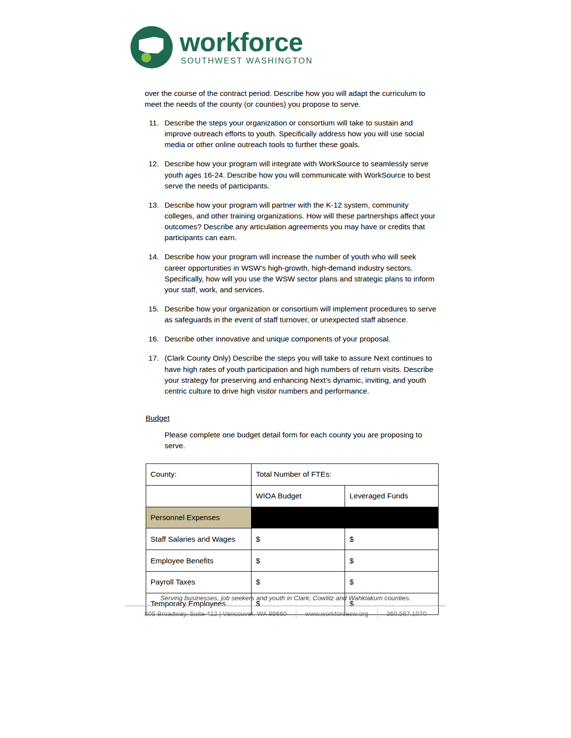workforce
SOUTHWEST WASHINGTON
over the course of the contract period. Describe how you will adapt the curriculum to meet the needs of the county (or counties) you propose to serve.
11. Describe the steps your organization or consortium will take to sustain and improve outreach efforts to youth. Specifically address how you will use social media or other online outreach tools to further these goals.
12. Describe how your program will integrate with WorkSource to seamlessly serve youth ages 16-24. Describe how you will communicate with WorkSource to best serve the needs of participants.
13. Describe how your program will partner with the K-12 system, community colleges, and other training organizations. How will these partnerships affect your outcomes? Describe any articulation agreements you may have or credits that participants can earn.
14. Describe how your program will increase the number of youth who will seek career opportunities in WSW’s high-growth, high-demand industry sectors. Specifically, how will you use the WSW sector plans and strategic plans to inform your staff, work, and services.
15. Describe how your organization or consortium will implement procedures to serve as safeguards in the event of staff turnover, or unexpected staff absence.
16. Describe other innovative and unique components of your proposal.
17.(Clark County Only) Describe the steps you will take to assure Next continues to have high rates of youth participation and high numbers of return visits. Describe your strategy for preserving and enhancing Next’s dynamic, inviting, and youth centric culture to drive high visitor numbers and performance.
Budget
Please complete one budget detail form for each county you are proposing to serve.
| County: | Total Number of FTEs: |
| | WIOA Budget | Leveraged Funds |
| Personnel Expenses | | |
| Staff Salaries and Wages | $ | $ |
| Employee Benefits | $ | $ |
| Payroll Taxes | $ | $ |
| Temporary Employees | $ | $ |
Serving businesses, job seekers and youth in Clark, Cowlitz and Wahkiakum counties.
805 Broadway, Suite 412 | Vancouver, WA 98660 www.workforcesw.org 360.567.1070